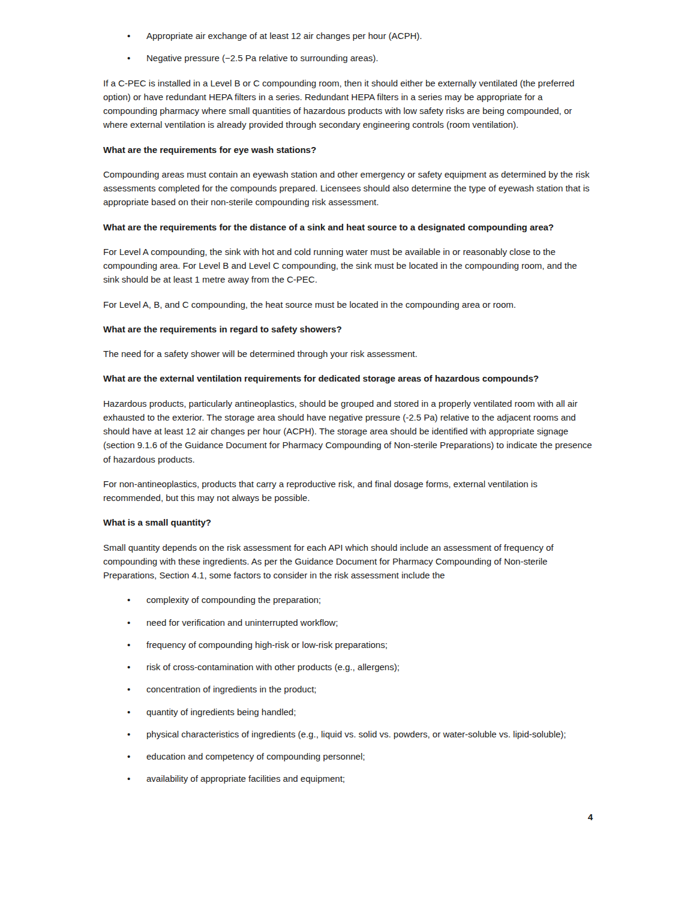Appropriate air exchange of at least 12 air changes per hour (ACPH).
Negative pressure (−2.5 Pa relative to surrounding areas).
If a C-PEC is installed in a Level B or C compounding room, then it should either be externally ventilated (the preferred option) or have redundant HEPA filters in a series. Redundant HEPA filters in a series may be appropriate for a compounding pharmacy where small quantities of hazardous products with low safety risks are being compounded, or where external ventilation is already provided through secondary engineering controls (room ventilation).
What are the requirements for eye wash stations?
Compounding areas must contain an eyewash station and other emergency or safety equipment as determined by the risk assessments completed for the compounds prepared. Licensees should also determine the type of eyewash station that is appropriate based on their non-sterile compounding risk assessment.
What are the requirements for the distance of a sink and heat source to a designated compounding area?
For Level A compounding, the sink with hot and cold running water must be available in or reasonably close to the compounding area. For Level B and Level C compounding, the sink must be located in the compounding room, and the sink should be at least 1 metre away from the C-PEC.
For Level A, B, and C compounding, the heat source must be located in the compounding area or room.
What are the requirements in regard to safety showers?
The need for a safety shower will be determined through your risk assessment.
What are the external ventilation requirements for dedicated storage areas of hazardous compounds?
Hazardous products, particularly antineoplastics, should be grouped and stored in a properly ventilated room with all air exhausted to the exterior. The storage area should have negative pressure (-2.5 Pa) relative to the adjacent rooms and should have at least 12 air changes per hour (ACPH). The storage area should be identified with appropriate signage (section 9.1.6 of the Guidance Document for Pharmacy Compounding of Non-sterile Preparations) to indicate the presence of hazardous products.
For non-antineoplastics, products that carry a reproductive risk, and final dosage forms, external ventilation is recommended, but this may not always be possible.
What is a small quantity?
Small quantity depends on the risk assessment for each API which should include an assessment of frequency of compounding with these ingredients. As per the Guidance Document for Pharmacy Compounding of Non-sterile Preparations, Section 4.1, some factors to consider in the risk assessment include the
complexity of compounding the preparation;
need for verification and uninterrupted workflow;
frequency of compounding high-risk or low-risk preparations;
risk of cross-contamination with other products (e.g., allergens);
concentration of ingredients in the product;
quantity of ingredients being handled;
physical characteristics of ingredients (e.g., liquid vs. solid vs. powders, or water-soluble vs. lipid-soluble);
education and competency of compounding personnel;
availability of appropriate facilities and equipment;
4